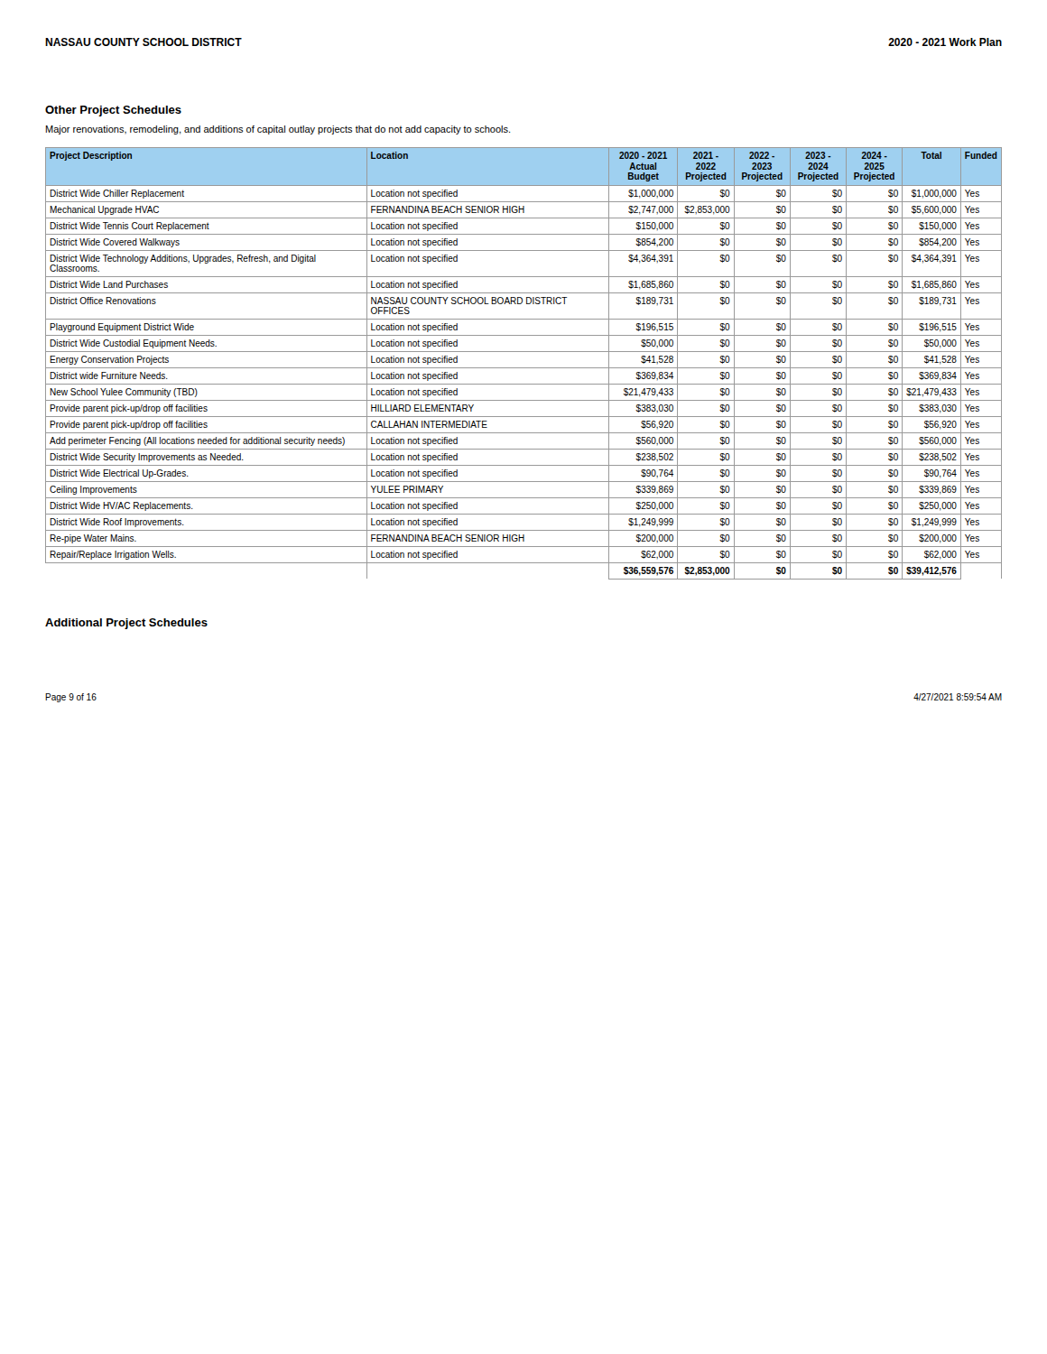NASSAU COUNTY SCHOOL DISTRICT
2020 - 2021 Work Plan
Other Project Schedules
Major renovations, remodeling, and additions of capital outlay projects that do not add capacity to schools.
| Project Description | Location | 2020 - 2021 Actual Budget | 2021 - 2022 Projected | 2022 - 2023 Projected | 2023 - 2024 Projected | 2024 - 2025 Projected | Total | Funded |
| --- | --- | --- | --- | --- | --- | --- | --- | --- |
| District Wide Chiller Replacement | Location not specified | $1,000,000 | $0 | $0 | $0 | $0 | $1,000,000 | Yes |
| Mechanical Upgrade HVAC | FERNANDINA BEACH SENIOR HIGH | $2,747,000 | $2,853,000 | $0 | $0 | $0 | $5,600,000 | Yes |
| District Wide Tennis Court Replacement | Location not specified | $150,000 | $0 | $0 | $0 | $0 | $150,000 | Yes |
| District Wide Covered Walkways | Location not specified | $854,200 | $0 | $0 | $0 | $0 | $854,200 | Yes |
| District Wide Technology Additions, Upgrades, Refresh, and Digital Classrooms. | Location not specified | $4,364,391 | $0 | $0 | $0 | $0 | $4,364,391 | Yes |
| District Wide Land Purchases | Location not specified | $1,685,860 | $0 | $0 | $0 | $0 | $1,685,860 | Yes |
| District Office Renovations | NASSAU COUNTY SCHOOL BOARD DISTRICT OFFICES | $189,731 | $0 | $0 | $0 | $0 | $189,731 | Yes |
| Playground Equipment District Wide | Location not specified | $196,515 | $0 | $0 | $0 | $0 | $196,515 | Yes |
| District Wide Custodial Equipment Needs. | Location not specified | $50,000 | $0 | $0 | $0 | $0 | $50,000 | Yes |
| Energy Conservation Projects | Location not specified | $41,528 | $0 | $0 | $0 | $0 | $41,528 | Yes |
| District wide Furniture Needs. | Location not specified | $369,834 | $0 | $0 | $0 | $0 | $369,834 | Yes |
| New School Yulee Community (TBD) | Location not specified | $21,479,433 | $0 | $0 | $0 | $0 | $21,479,433 | Yes |
| Provide parent pick-up/drop off facilities | HILLIARD ELEMENTARY | $383,030 | $0 | $0 | $0 | $0 | $383,030 | Yes |
| Provide parent pick-up/drop off facilities | CALLAHAN INTERMEDIATE | $56,920 | $0 | $0 | $0 | $0 | $56,920 | Yes |
| Add perimeter Fencing (All locations needed for additional security needs) | Location not specified | $560,000 | $0 | $0 | $0 | $0 | $560,000 | Yes |
| District Wide Security Improvements as Needed. | Location not specified | $238,502 | $0 | $0 | $0 | $0 | $238,502 | Yes |
| District Wide Electrical Up-Grades. | Location not specified | $90,764 | $0 | $0 | $0 | $0 | $90,764 | Yes |
| Ceiling Improvements | YULEE PRIMARY | $339,869 | $0 | $0 | $0 | $0 | $339,869 | Yes |
| District Wide HV/AC Replacements. | Location not specified | $250,000 | $0 | $0 | $0 | $0 | $250,000 | Yes |
| District Wide Roof Improvements. | Location not specified | $1,249,999 | $0 | $0 | $0 | $0 | $1,249,999 | Yes |
| Re-pipe Water Mains. | FERNANDINA BEACH SENIOR HIGH | $200,000 | $0 | $0 | $0 | $0 | $200,000 | Yes |
| Repair/Replace Irrigation Wells. | Location not specified | $62,000 | $0 | $0 | $0 | $0 | $62,000 | Yes |
| | | $36,559,576 | $2,853,000 | $0 | $0 | $0 | $39,412,576 | |
Additional Project Schedules
Page 9 of 16
4/27/2021 8:59:54 AM